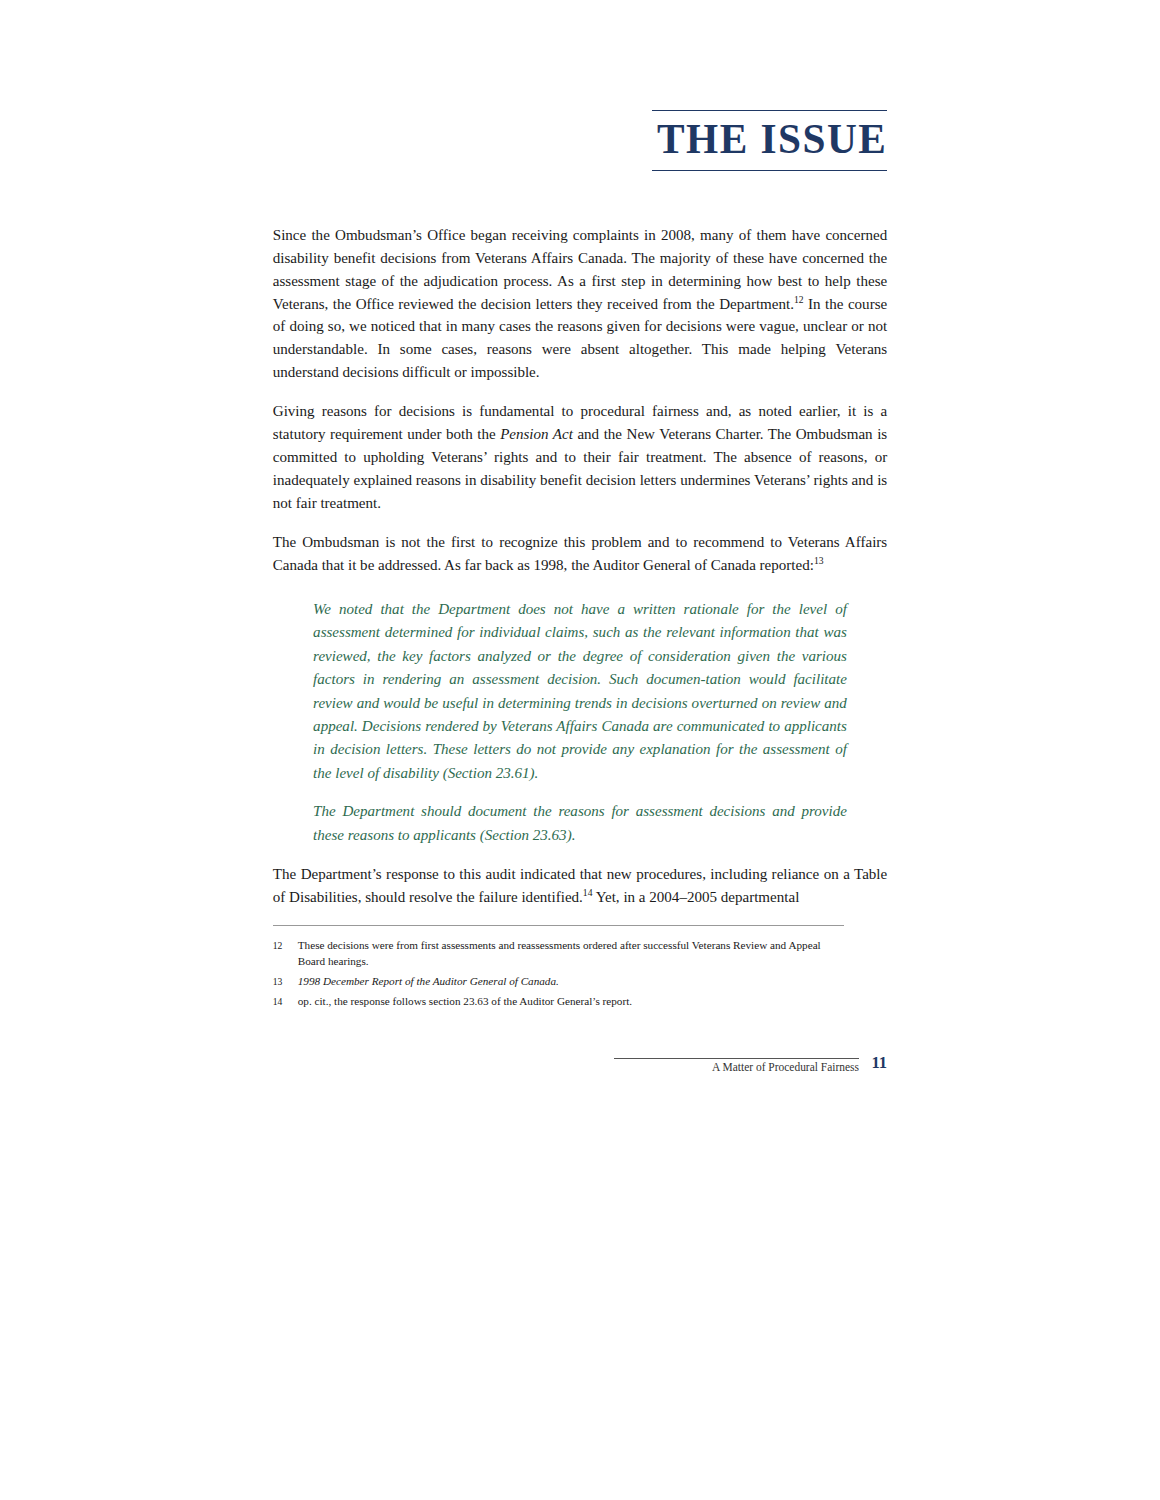The Issue
Since the Ombudsman’s Office began receiving complaints in 2008, many of them have concerned disability benefit decisions from Veterans Affairs Canada. The majority of these have concerned the assessment stage of the adjudication process. As a first step in determining how best to help these Veterans, the Office reviewed the decision letters they received from the Department.12 In the course of doing so, we noticed that in many cases the reasons given for decisions were vague, unclear or not understandable. In some cases, reasons were absent altogether. This made helping Veterans understand decisions difficult or impossible.
Giving reasons for decisions is fundamental to procedural fairness and, as noted earlier, it is a statutory requirement under both the Pension Act and the New Veterans Charter. The Ombudsman is committed to upholding Veterans’ rights and to their fair treatment. The absence of reasons, or inadequately explained reasons in disability benefit decision letters undermines Veterans’ rights and is not fair treatment.
The Ombudsman is not the first to recognize this problem and to recommend to Veterans Affairs Canada that it be addressed. As far back as 1998, the Auditor General of Canada reported:13
We noted that the Department does not have a written rationale for the level of assessment determined for individual claims, such as the relevant information that was reviewed, the key factors analyzed or the degree of consideration given the various factors in rendering an assessment decision. Such documen‑tation would facilitate review and would be useful in determining trends in decisions overturned on review and appeal. Decisions rendered by Veterans Affairs Canada are communicated to applicants in decision letters. These letters do not provide any explanation for the assessment of the level of disability (Section 23.61).
The Department should document the reasons for assessment decisions and provide these reasons to applicants (Section 23.63).
The Department’s response to this audit indicated that new procedures, including reliance on a Table of Disabilities, should resolve the failure identified.14 Yet, in a 2004–2005 departmental
12
These decisions were from first assessments and reassessments ordered after successful Veterans Review and Appeal Board hearings.
13
1998 December Report of the Auditor General of Canada.
14
op. cit., the response follows section 23.63 of the Auditor General’s report.
A Matter of Procedural Fairness
11